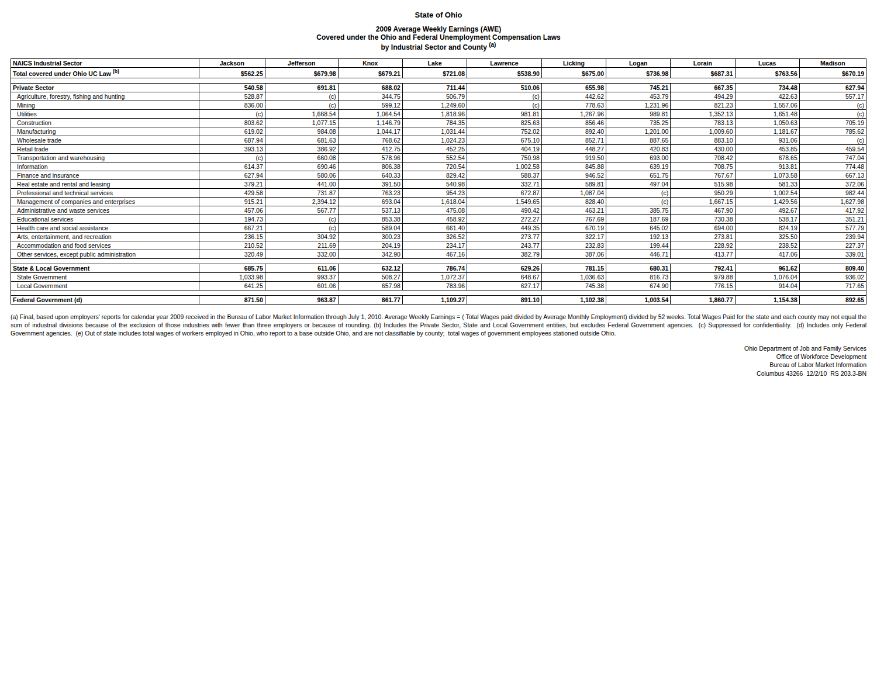State of Ohio
2009 Average Weekly Earnings (AWE)
Covered under the Ohio and Federal Unemployment Compensation Laws
by Industrial Sector and County (a)
| NAICS Industrial Sector | Jackson | Jefferson | Knox | Lake | Lawrence | Licking | Logan | Lorain | Lucas | Madison |
| --- | --- | --- | --- | --- | --- | --- | --- | --- | --- | --- |
| Total covered under Ohio UC Law (b) | $562.25 | $679.98 | $679.21 | $721.08 | $538.90 | $675.00 | $736.98 | $687.31 | $763.56 | $670.19 |
| Private Sector | 540.58 | 691.81 | 688.02 | 711.44 | 510.06 | 655.98 | 745.21 | 667.35 | 734.48 | 627.94 |
| Agriculture, forestry, fishing and hunting | 528.87 | (c) | 344.75 | 506.79 | (c) | 442.62 | 453.79 | 494.29 | 422.63 | 557.17 |
| Mining | 836.00 | (c) | 599.12 | 1,249.60 | (c) | 778.63 | 1,231.96 | 821.23 | 1,557.06 | (c) |
| Utilities | (c) | 1,668.54 | 1,064.54 | 1,818.96 | 981.81 | 1,267.96 | 989.81 | 1,352.13 | 1,651.48 | (c) |
| Construction | 803.62 | 1,077.15 | 1,146.79 | 784.35 | 825.63 | 856.46 | 735.25 | 783.13 | 1,050.63 | 705.19 |
| Manufacturing | 619.02 | 984.08 | 1,044.17 | 1,031.44 | 752.02 | 892.40 | 1,201.00 | 1,009.60 | 1,181.67 | 785.62 |
| Wholesale trade | 687.94 | 681.63 | 768.62 | 1,024.23 | 675.10 | 852.71 | 887.65 | 883.10 | 931.06 | (c) |
| Retail trade | 393.13 | 386.92 | 412.75 | 452.25 | 404.19 | 448.27 | 420.83 | 430.00 | 453.85 | 459.54 |
| Transportation and warehousing | (c) | 660.08 | 578.96 | 552.54 | 750.98 | 919.50 | 693.00 | 708.42 | 678.65 | 747.04 |
| Information | 614.37 | 690.46 | 806.38 | 720.54 | 1,002.58 | 845.88 | 639.19 | 708.75 | 913.81 | 774.48 |
| Finance and insurance | 627.94 | 580.06 | 640.33 | 829.42 | 588.37 | 946.52 | 651.75 | 767.67 | 1,073.58 | 667.13 |
| Real estate and rental and leasing | 379.21 | 441.00 | 391.50 | 540.98 | 332.71 | 589.81 | 497.04 | 515.98 | 581.33 | 372.06 |
| Professional and technical services | 429.58 | 731.87 | 763.23 | 954.23 | 672.87 | 1,087.04 | (c) | 950.29 | 1,002.54 | 982.44 |
| Management of companies and enterprises | 915.21 | 2,394.12 | 693.04 | 1,618.04 | 1,549.65 | 828.40 | (c) | 1,667.15 | 1,429.56 | 1,627.98 |
| Administrative and waste services | 457.06 | 567.77 | 537.13 | 475.08 | 490.42 | 463.21 | 385.75 | 467.90 | 492.67 | 417.92 |
| Educational services | 194.73 | (c) | 853.38 | 458.92 | 272.27 | 767.69 | 187.69 | 730.38 | 538.17 | 351.21 |
| Health care and social assistance | 667.21 | (c) | 589.04 | 661.40 | 449.35 | 670.19 | 645.02 | 694.00 | 824.19 | 577.79 |
| Arts, entertainment, and recreation | 236.15 | 304.92 | 300.23 | 326.52 | 273.77 | 322.17 | 192.13 | 273.81 | 325.50 | 239.94 |
| Accommodation and food services | 210.52 | 211.69 | 204.19 | 234.17 | 243.77 | 232.83 | 199.44 | 228.92 | 238.52 | 227.37 |
| Other services, except public administration | 320.49 | 332.00 | 342.90 | 467.16 | 382.79 | 387.06 | 446.71 | 413.77 | 417.06 | 339.01 |
| State & Local Government | 685.75 | 611.06 | 632.12 | 786.74 | 629.26 | 781.15 | 680.31 | 792.41 | 961.62 | 809.40 |
| State Government | 1,033.98 | 993.37 | 508.27 | 1,072.37 | 648.67 | 1,036.63 | 816.73 | 979.88 | 1,076.04 | 936.02 |
| Local Government | 641.25 | 601.06 | 657.98 | 783.96 | 627.17 | 745.38 | 674.90 | 776.15 | 914.04 | 717.65 |
| Federal Government (d) | 871.50 | 963.87 | 861.77 | 1,109.27 | 891.10 | 1,102.38 | 1,003.54 | 1,860.77 | 1,154.38 | 892.65 |
(a) Final, based upon employers' reports for calendar year 2009 received in the Bureau of Labor Market Information through July 1, 2010. Average Weekly Earnings = ( Total Wages paid divided by Average Monthly Employment) divided by 52 weeks. Total Wages Paid for the state and each county may not equal the sum of industrial divisions because of the exclusion of those industries with fewer than three employers or because of rounding. (b) Includes the Private Sector, State and Local Government entities, but excludes Federal Government agencies. (c) Suppressed for confidentiality. (d) Includes only Federal Government agencies. (e) Out of state includes total wages of workers employed in Ohio, who report to a base outside Ohio, and are not classifiable by county; total wages of government employees stationed outside Ohio.
Ohio Department of Job and Family Services
Office of Workforce Development
Bureau of Labor Market Information
Columbus 43266 12/2/10 RS 203.3-BN